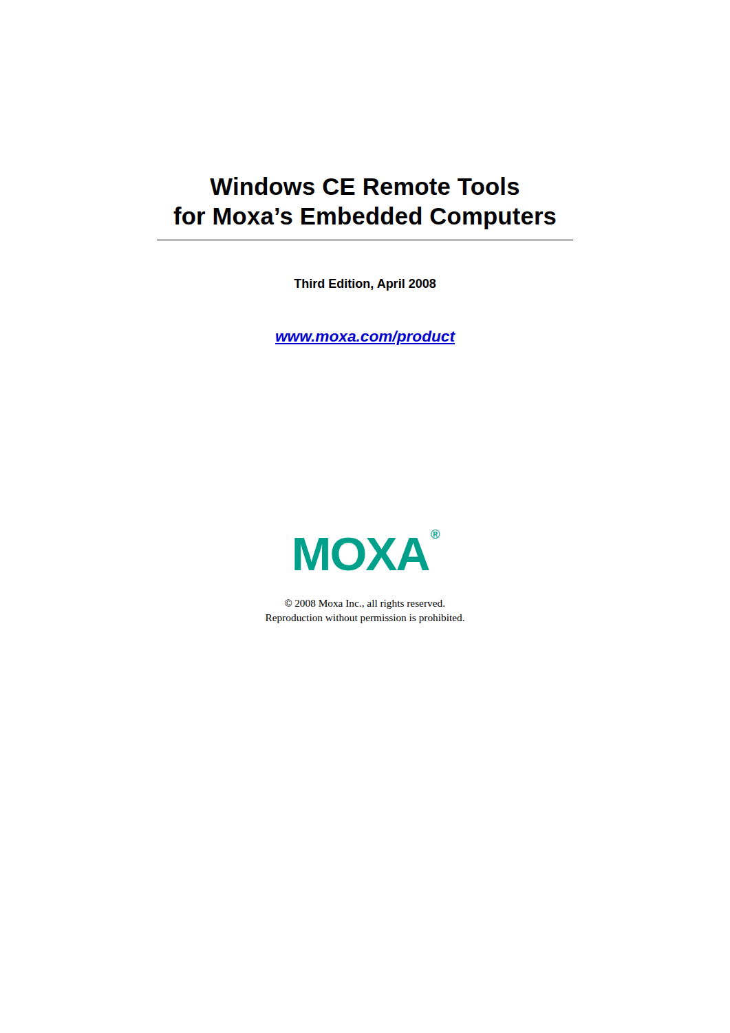Windows CE Remote Tools
for Moxa’s Embedded Computers
Third Edition, April 2008
www.moxa.com/product
MOXA®
© 2008 Moxa Inc., all rights reserved.
Reproduction without permission is prohibited.